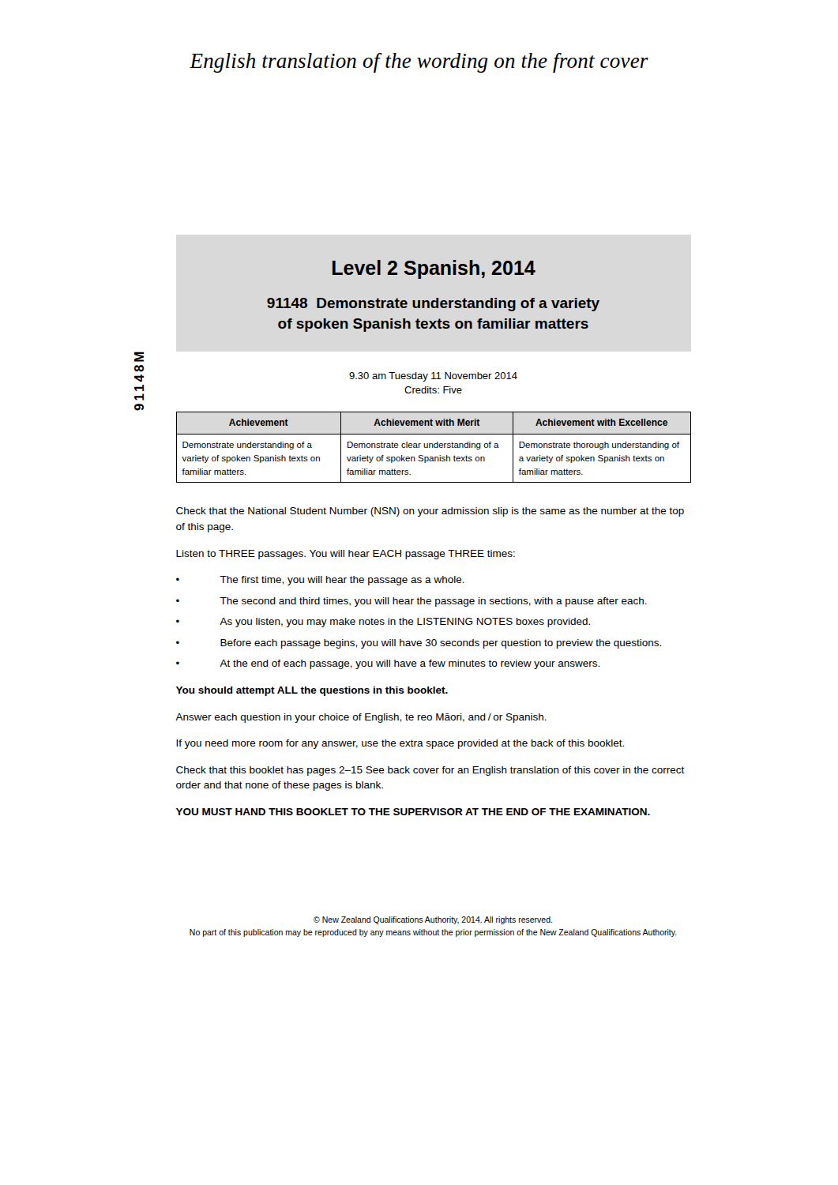91148M
English translation of the wording on the front cover
Level 2 Spanish, 2014
91148 Demonstrate understanding of a variety
of spoken Spanish texts on familiar matters
9.30 am Tuesday 11 November 2014
Credits: Five
| Achievement | Achievement with Merit | Achievement with Excellence |
| --- | --- | --- |
| Demonstrate understanding of a variety of spoken Spanish texts on familiar matters. | Demonstrate clear understanding of a variety of spoken Spanish texts on familiar matters. | Demonstrate thorough understanding of a variety of spoken Spanish texts on familiar matters. |
Check that the National Student Number (NSN) on your admission slip is the same as the number at the top of this page.
Listen to THREE passages. You will hear EACH passage THREE times:
The first time, you will hear the passage as a whole.
The second and third times, you will hear the passage in sections, with a pause after each.
As you listen, you may make notes in the LISTENING NOTES boxes provided.
Before each passage begins, you will have 30 seconds per question to preview the questions.
At the end of each passage, you will have a few minutes to review your answers.
You should attempt ALL the questions in this booklet.
Answer each question in your choice of English, te reo Māori, and / or Spanish.
If you need more room for any answer, use the extra space provided at the back of this booklet.
Check that this booklet has pages 2–15 See back cover for an English translation of this cover in the correct order and that none of these pages is blank.
YOU MUST HAND THIS BOOKLET TO THE SUPERVISOR AT THE END OF THE EXAMINATION.
© New Zealand Qualifications Authority, 2014. All rights reserved.
No part of this publication may be reproduced by any means without the prior permission of the New Zealand Qualifications Authority.